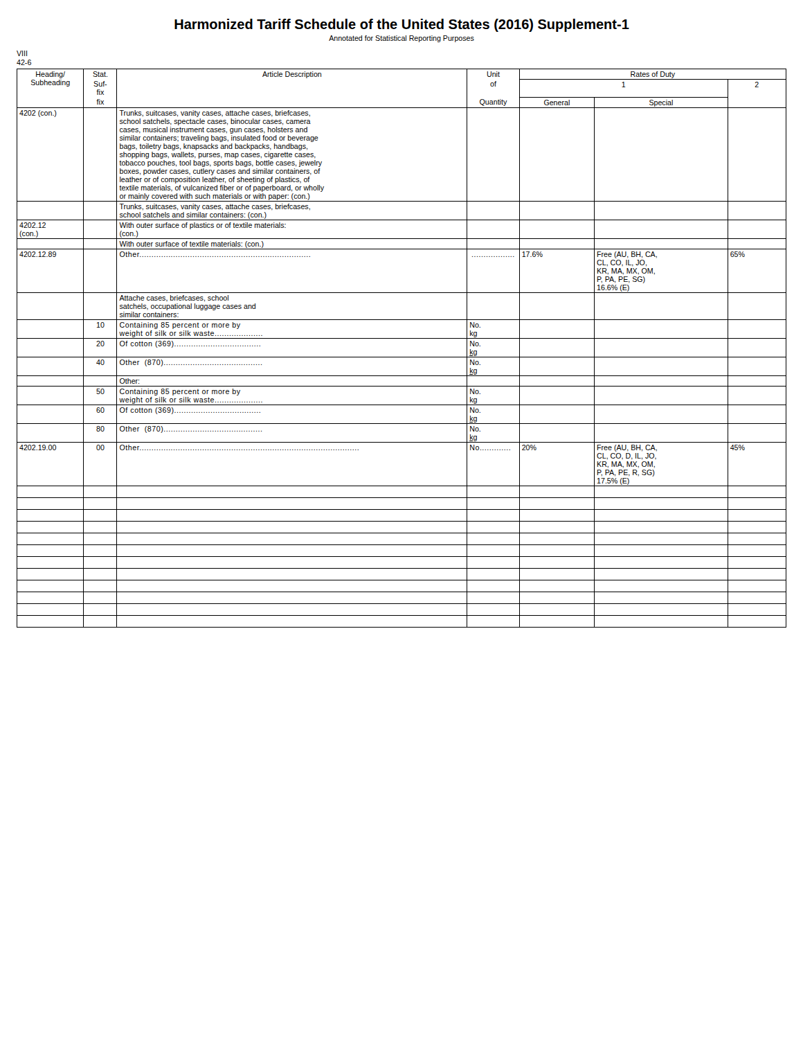Harmonized Tariff Schedule of the United States (2016) Supplement-1
Annotated for Statistical Reporting Purposes
VIII
42-6
| Heading/ Subheading | Stat. | Article Description | Unit | Rates of Duty |
| --- | --- | --- | --- | --- |
| Suf- fix | of | 1 | 2 |
| | fix | | Quantity | General | Special |
| 4202 (con.) | | Trunks, suitcases, vanity cases, attache cases, briefcases, school satchels, spectacle cases, binocular cases, camera cases, musical instrument cases, gun cases, holsters and similar containers; traveling bags, insulated food or beverage bags, toiletry bags, knapsacks and backpacks, handbags, shopping bags, wallets, purses, map cases, cigarette cases, tobacco pouches, tool bags, sports bags, bottle cases, jewelry boxes, powder cases, cutlery cases and similar containers, of leather or of composition leather, of sheeting of plastics, of textile materials, of vulcanized fiber or of paperboard, or wholly or mainly covered with such materials or with paper: (con.) | | | | |
| | | Trunks, suitcases, vanity cases, attache cases, briefcases, school satchels and similar containers: (con.) | | | | |
| 4202.12 (con.) | | With outer surface of plastics or of textile materials: (con.) | | | | |
| | | With outer surface of textile materials: (con.) | | | | |
| 4202.12.89 | | Other....................................................................... | .................. | 17.6% | Free (AU, BH, CA, CL, CO, IL, JO, KR, MA, MX, OM, P, PA, PE, SG) 16.6% (E) | 65% |
| | | Attache cases, briefcases, school satchels, occupational luggage cases and similar containers: | | | | |
| | 10 | Containing 85 percent or more by weight of silk or silk waste.................... | No. kg | | | |
| | 20 | Of cotton (369).................................... | No. kg | | | |
| | 40 | Other (870)......................................... | No. kg | | | |
| | | Other: | | | | |
| | 50 | Containing 85 percent or more by weight of silk or silk waste.................... | No. kg | | | |
| | 60 | Of cotton (369).................................... | No. kg | | | |
| | 80 | Other (870)......................................... | No. kg | | | |
| 4202.19.00 | 00 | Other........................................................................................... | No............. | 20% | Free (AU, BH, CA, CL, CO, D, IL, JO, KR, MA, MX, OM, P, PA, PE, R, SG) 17.5% (E) | 45% |